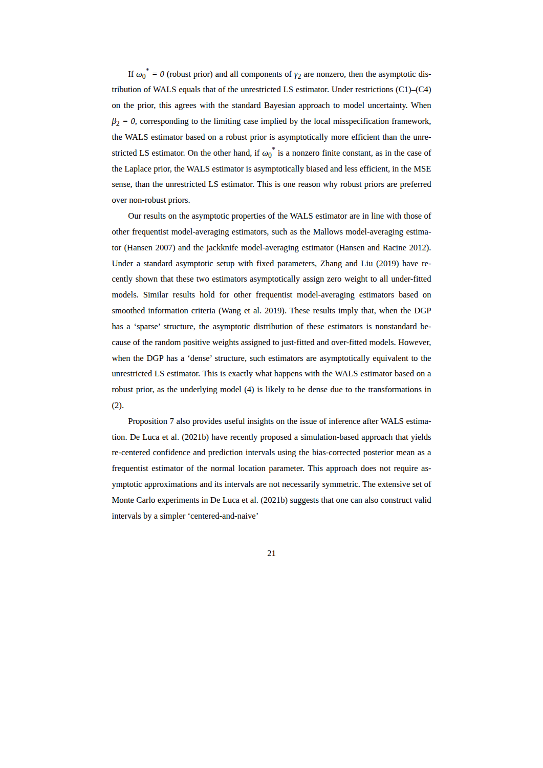If ω0* = 0 (robust prior) and all components of γ2 are nonzero, then the asymptotic distribution of WALS equals that of the unrestricted LS estimator. Under restrictions (C1)–(C4) on the prior, this agrees with the standard Bayesian approach to model uncertainty. When β2 = 0, corresponding to the limiting case implied by the local misspecification framework, the WALS estimator based on a robust prior is asymptotically more efficient than the unrestricted LS estimator. On the other hand, if ω0* is a nonzero finite constant, as in the case of the Laplace prior, the WALS estimator is asymptotically biased and less efficient, in the MSE sense, than the unrestricted LS estimator. This is one reason why robust priors are preferred over non-robust priors.
Our results on the asymptotic properties of the WALS estimator are in line with those of other frequentist model-averaging estimators, such as the Mallows model-averaging estimator (Hansen 2007) and the jackknife model-averaging estimator (Hansen and Racine 2012). Under a standard asymptotic setup with fixed parameters, Zhang and Liu (2019) have recently shown that these two estimators asymptotically assign zero weight to all under-fitted models. Similar results hold for other frequentist model-averaging estimators based on smoothed information criteria (Wang et al. 2019). These results imply that, when the DGP has a ‘sparse’ structure, the asymptotic distribution of these estimators is nonstandard because of the random positive weights assigned to just-fitted and over-fitted models. However, when the DGP has a ‘dense’ structure, such estimators are asymptotically equivalent to the unrestricted LS estimator. This is exactly what happens with the WALS estimator based on a robust prior, as the underlying model (4) is likely to be dense due to the transformations in (2).
Proposition 7 also provides useful insights on the issue of inference after WALS estimation. De Luca et al. (2021b) have recently proposed a simulation-based approach that yields re-centered confidence and prediction intervals using the bias-corrected posterior mean as a frequentist estimator of the normal location parameter. This approach does not require asymptotic approximations and its intervals are not necessarily symmetric. The extensive set of Monte Carlo experiments in De Luca et al. (2021b) suggests that one can also construct valid intervals by a simpler ‘centered-and-naive’
21